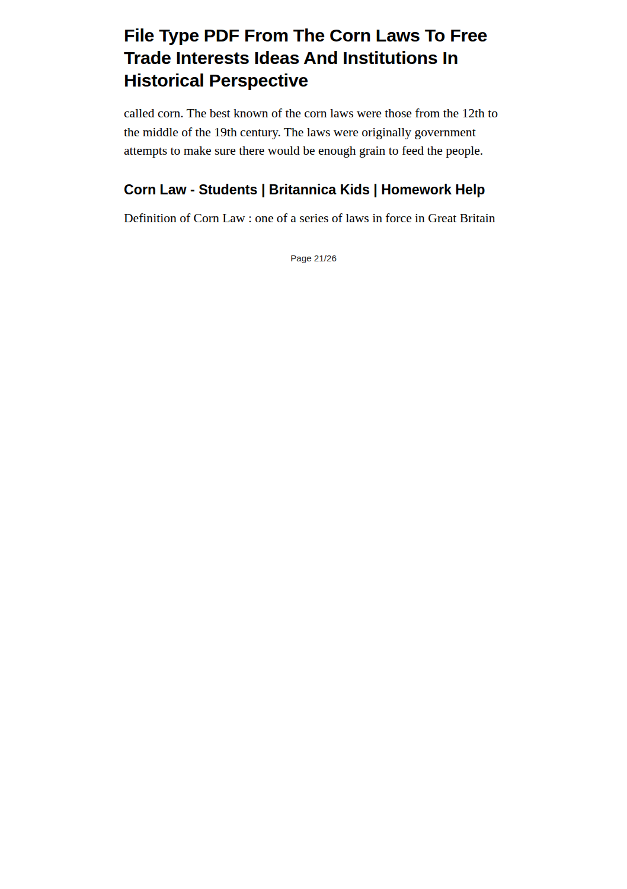File Type PDF From The Corn Laws To Free Trade Interests Ideas And Institutions In Historical Perspective
called corn. The best known of the corn laws were those from the 12th to the middle of the 19th century. The laws were originally government attempts to make sure there would be enough grain to feed the people.
Corn Law - Students | Britannica Kids | Homework Help
Definition of Corn Law : one of a series of laws in force in Great Britain
Page 21/26